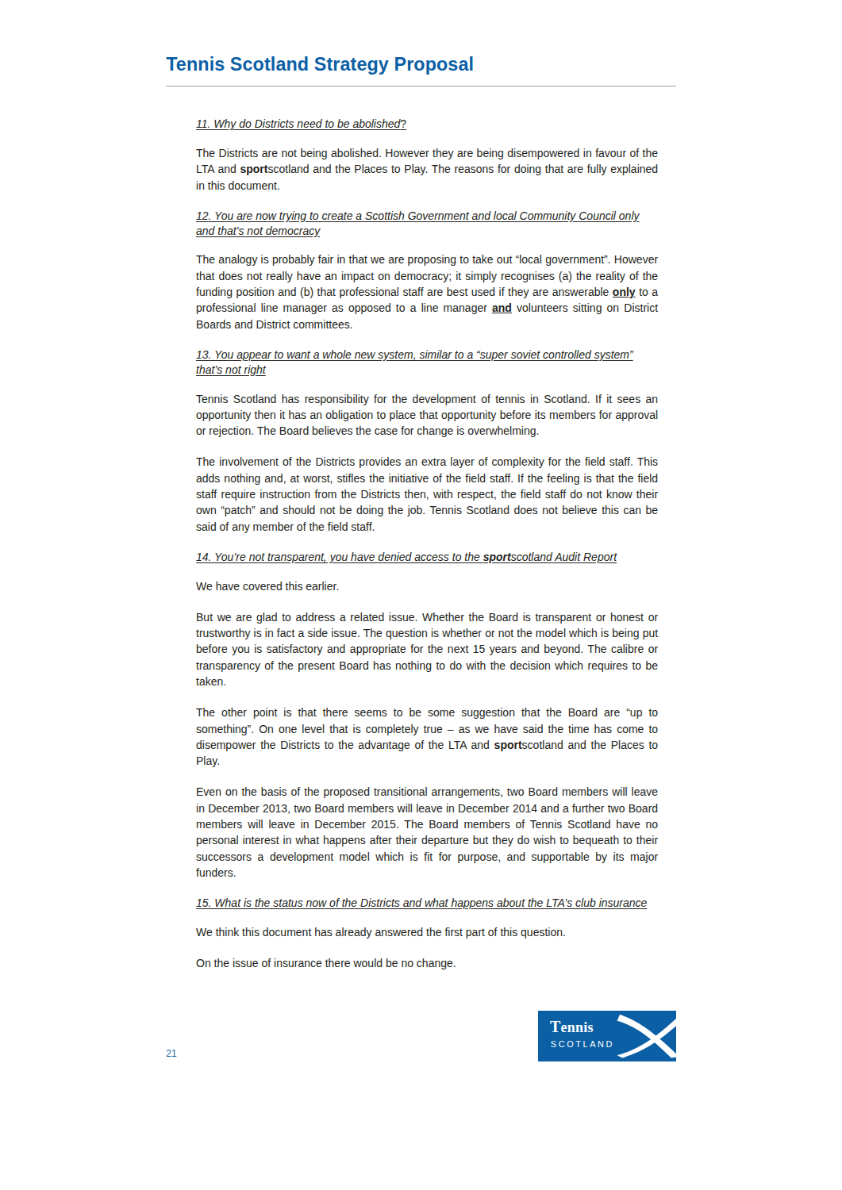Tennis Scotland Strategy Proposal
11. Why do Districts need to be abolished?
The Districts are not being abolished. However they are being disempowered in favour of the LTA and sportscotland and the Places to Play. The reasons for doing that are fully explained in this document.
12. You are now trying to create a Scottish Government and local Community Council only and that’s not democracy
The analogy is probably fair in that we are proposing to take out “local government”. However that does not really have an impact on democracy; it simply recognises (a) the reality of the funding position and (b) that professional staff are best used if they are answerable only to a professional line manager as opposed to a line manager and volunteers sitting on District Boards and District committees.
13. You appear to want a whole new system, similar to a “super soviet controlled system” that’s not right
Tennis Scotland has responsibility for the development of tennis in Scotland. If it sees an opportunity then it has an obligation to place that opportunity before its members for approval or rejection. The Board believes the case for change is overwhelming.
The involvement of the Districts provides an extra layer of complexity for the field staff. This adds nothing and, at worst, stifles the initiative of the field staff. If the feeling is that the field staff require instruction from the Districts then, with respect, the field staff do not know their own “patch” and should not be doing the job. Tennis Scotland does not believe this can be said of any member of the field staff.
14. You’re not transparent, you have denied access to the sportscotland Audit Report
We have covered this earlier.
But we are glad to address a related issue. Whether the Board is transparent or honest or trustworthy is in fact a side issue. The question is whether or not the model which is being put before you is satisfactory and appropriate for the next 15 years and beyond. The calibre or transparency of the present Board has nothing to do with the decision which requires to be taken.
The other point is that there seems to be some suggestion that the Board are “up to something”. On one level that is completely true – as we have said the time has come to disempower the Districts to the advantage of the LTA and sportscotland and the Places to Play.
Even on the basis of the proposed transitional arrangements, two Board members will leave in December 2013, two Board members will leave in December 2014 and a further two Board members will leave in December 2015. The Board members of Tennis Scotland have no personal interest in what happens after their departure but they do wish to bequeath to their successors a development model which is fit for purpose, and supportable by its major funders.
15. What is the status now of the Districts and what happens about the LTA’s club insurance
We think this document has already answered the first part of this question.
On the issue of insurance there would be no change.
21
Tennis
SCOTLAND